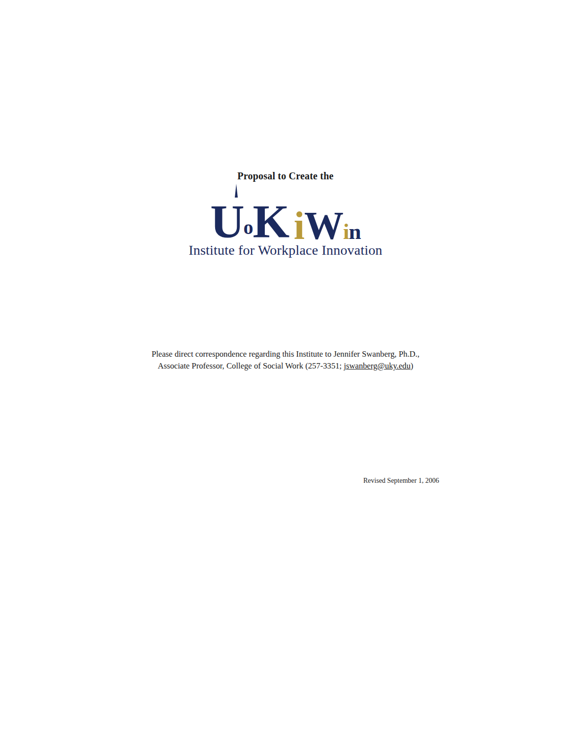Proposal to Create the
Uo K iWin
Institute for Workplace Innovation
Please direct correspondence regarding this Institute to Jennifer Swanberg, Ph.D., Associate Professor, College of Social Work (257-3351; jswanberg@uky.edu)
Revised September 1, 2006